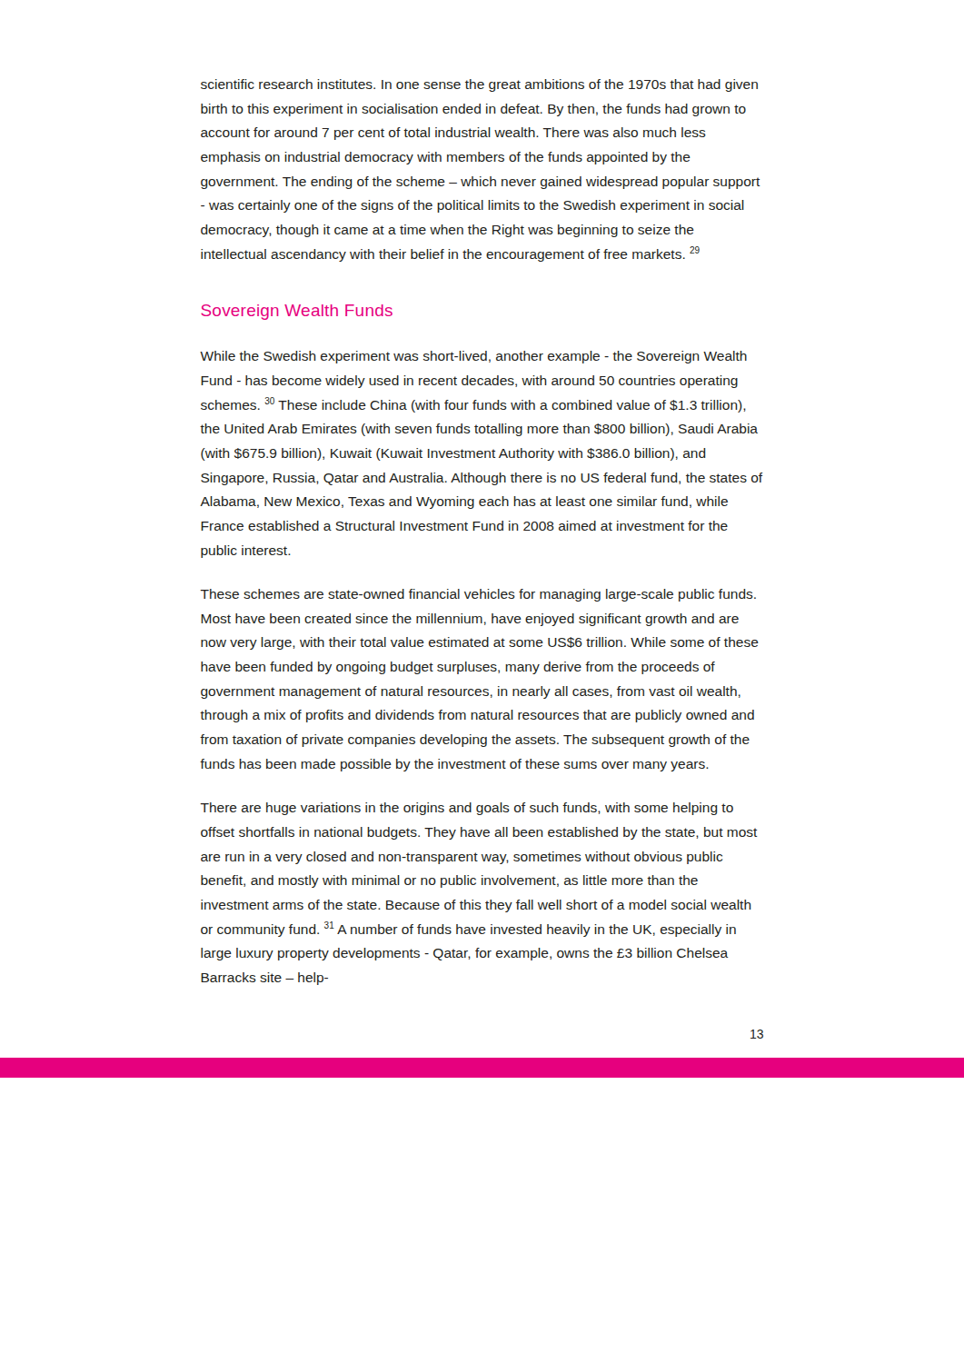scientific research institutes. In one sense the great ambitions of the 1970s that had given birth to this experiment in socialisation ended in defeat. By then, the funds had grown to account for around 7 per cent of total industrial wealth. There was also much less emphasis on industrial democracy with members of the funds appointed by the government. The ending of the scheme – which never gained widespread popular support - was certainly one of the signs of the political limits to the Swedish experiment in social democracy, though it came at a time when the Right was beginning to seize the intellectual ascendancy with their belief in the encouragement of free markets. 29
Sovereign Wealth Funds
While the Swedish experiment was short-lived, another example - the Sovereign Wealth Fund - has become widely used in recent decades, with around 50 countries operating schemes. 30 These include China (with four funds with a combined value of $1.3 trillion), the United Arab Emirates (with seven funds totalling more than $800 billion), Saudi Arabia (with $675.9 billion), Kuwait (Kuwait Investment Authority with $386.0 billion), and Singapore, Russia, Qatar and Australia. Although there is no US federal fund, the states of Alabama, New Mexico, Texas and Wyoming each has at least one similar fund, while France established a Structural Investment Fund in 2008 aimed at investment for the public interest.
These schemes are state-owned financial vehicles for managing large-scale public funds. Most have been created since the millennium, have enjoyed significant growth and are now very large, with their total value estimated at some US$6 trillion. While some of these have been funded by ongoing budget surpluses, many derive from the proceeds of government management of natural resources, in nearly all cases, from vast oil wealth, through a mix of profits and dividends from natural resources that are publicly owned and from taxation of private companies developing the assets. The subsequent growth of the funds has been made possible by the investment of these sums over many years.
There are huge variations in the origins and goals of such funds, with some helping to offset shortfalls in national budgets. They have all been established by the state, but most are run in a very closed and non-transparent way, sometimes without obvious public benefit, and mostly with minimal or no public involvement, as little more than the investment arms of the state. Because of this they fall well short of a model social wealth or community fund. 31 A number of funds have invested heavily in the UK, especially in large luxury property developments - Qatar, for example, owns the £3 billion Chelsea Barracks site – help-
13